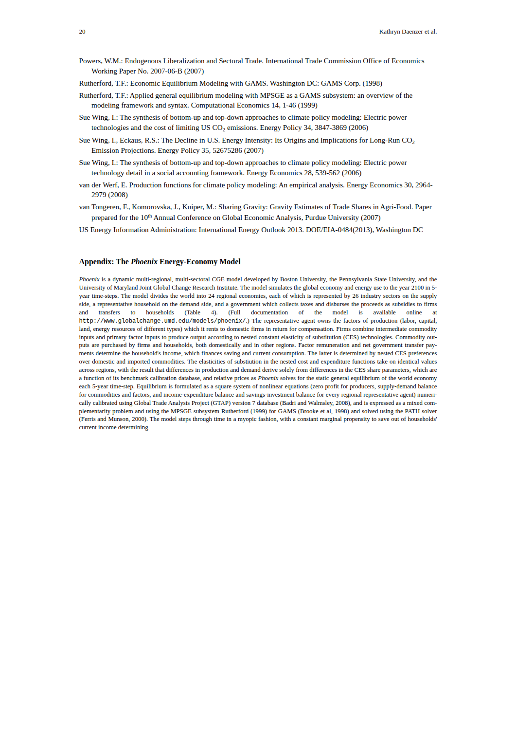20 Kathryn Daenzer et al.
Powers, W.M.: Endogenous Liberalization and Sectoral Trade. International Trade Commission Office of Economics Working Paper No. 2007-06-B (2007)
Rutherford, T.F.: Economic Equilibrium Modeling with GAMS. Washington DC: GAMS Corp. (1998)
Rutherford, T.F.: Applied general equilibrium modeling with MPSGE as a GAMS subsystem: an overview of the modeling framework and syntax. Computational Economics 14, 1-46 (1999)
Sue Wing, I.: The synthesis of bottom-up and top-down approaches to climate policy modeling: Electric power technologies and the cost of limiting US CO2 emissions. Energy Policy 34, 3847-3869 (2006)
Sue Wing, I., Eckaus, R.S.: The Decline in U.S. Energy Intensity: Its Origins and Implications for Long-Run CO2 Emission Projections. Energy Policy 35, 52675286 (2007)
Sue Wing, I.: The synthesis of bottom-up and top-down approaches to climate policy modeling: Electric power technology detail in a social accounting framework. Energy Economics 28, 539-562 (2006)
van der Werf, E. Production functions for climate policy modeling: An empirical analysis. Energy Economics 30, 2964-2979 (2008)
van Tongeren, F., Komorovska, J., Kuiper, M.: Sharing Gravity: Gravity Estimates of Trade Shares in Agri-Food. Paper prepared for the 10th Annual Conference on Global Economic Analysis, Purdue University (2007)
US Energy Information Administration: International Energy Outlook 2013. DOE/EIA-0484(2013), Washington DC
Appendix: The Phoenix Energy-Economy Model
Phoenix is a dynamic multi-regional, multi-sectoral CGE model developed by Boston University, the Pennsylvania State University, and the University of Maryland Joint Global Change Research Institute. The model simulates the global economy and energy use to the year 2100 in 5-year time-steps. The model divides the world into 24 regional economies, each of which is represented by 26 industry sectors on the supply side, a representative household on the demand side, and a government which collects taxes and disburses the proceeds as subsidies to firms and transfers to households (Table 4). (Full documentation of the model is available online at http://www.globalchange.umd.edu/models/phoenix/.) The representative agent owns the factors of production (labor, capital, land, energy resources of different types) which it rents to domestic firms in return for compensation. Firms combine intermediate commodity inputs and primary factor inputs to produce output according to nested constant elasticity of substitution (CES) technologies. Commodity outputs are purchased by firms and households, both domestically and in other regions. Factor remuneration and net government transfer payments determine the household's income, which finances saving and current consumption. The latter is determined by nested CES preferences over domestic and imported commodities. The elasticities of substiution in the nested cost and expenditure functions take on identical values across regions, with the result that differences in production and demand derive solely from differences in the CES share parameters, which are a function of its benchmark calibration database, and relative prices as Phoenix solves for the static general equilibrium of the world economy each 5-year time-step. Equilibrium is formulated as a square system of nonlinear equations (zero profit for producers, supply-demand balance for commodities and factors, and income-expenditure balance and savings-investment balance for every regional representative agent) numerically calibrated using Global Trade Analysis Project (GTAP) version 7 database (Badri and Walmsley, 2008), and is expressed as a mixed complementarity problem and using the MPSGE subsystem Rutherford (1999) for GAMS (Brooke et al, 1998) and solved using the PATH solver (Ferris and Munson, 2000). The model steps through time in a myopic fashion, with a constant marginal propensity to save out of households' current income determining